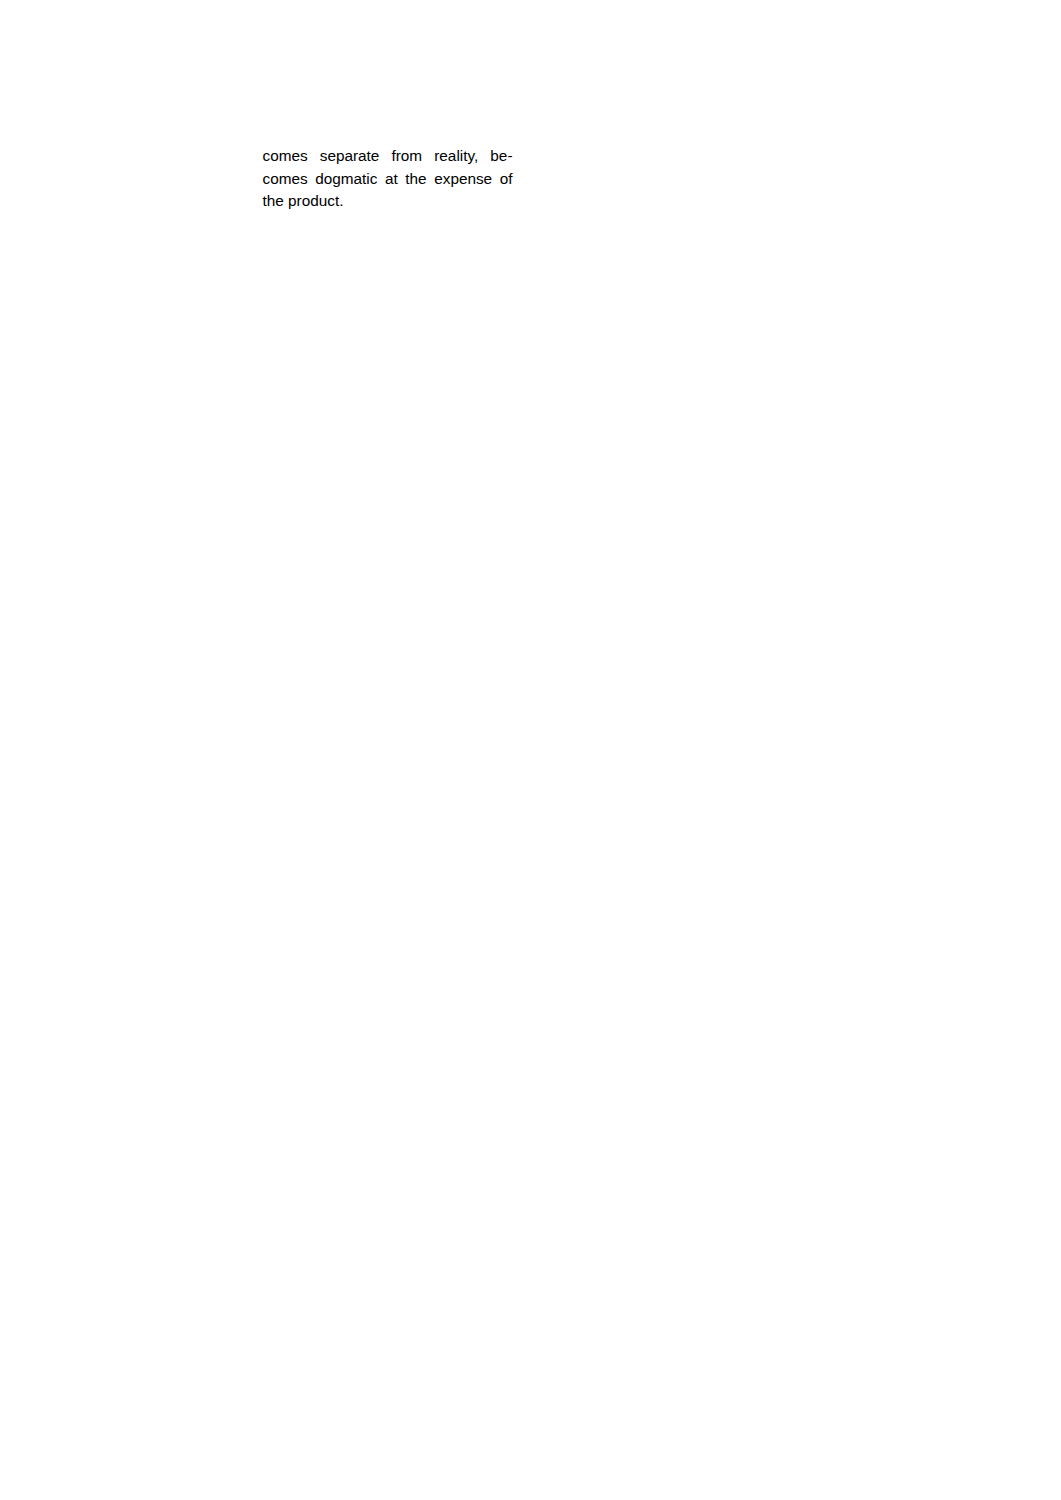comes separate from reality, be­comes dogmatic at the expense of the product.